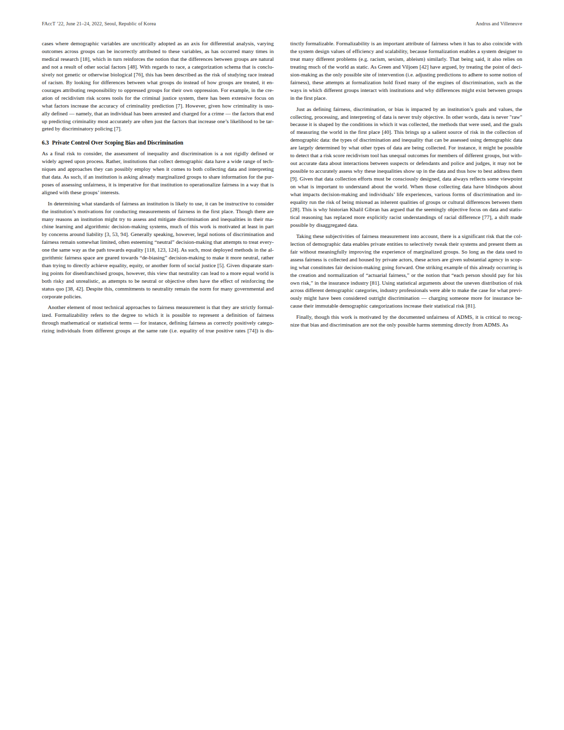FAccT ’22, June 21–24, 2022, Seoul, Republic of Korea
Andrus and Villeneuve
cases where demographic variables are uncritically adopted as an axis for differential analysis, varying outcomes across groups can be incorrectly attributed to these variables, as has occurred many times in medical research [18], which in turn reinforces the notion that the differences between groups are natural and not a result of other social factors [48]. With regards to race, a categorization schema that is conclusively not genetic or otherwise biological [76], this has been described as the risk of studying race instead of racism. By looking for differences between what groups do instead of how groups are treated, it encourages attributing responsibility to oppressed groups for their own oppression. For example, in the creation of recidivism risk scores tools for the criminal justice system, there has been extensive focus on what factors increase the accuracy of criminality prediction [7]. However, given how criminality is usually defined — namely, that an individual has been arrested and charged for a crime — the factors that end up predicting criminality most accurately are often just the factors that increase one’s likelihood to be targeted by discriminatory policing [7].
6.3 Private Control Over Scoping Bias and Discrimination
As a final risk to consider, the assessment of inequality and discrimination is a not rigidly defined or widely agreed upon process. Rather, institutions that collect demographic data have a wide range of techniques and approaches they can possibly employ when it comes to both collecting data and interpreting that data. As such, if an institution is asking already marginalized groups to share information for the purposes of assessing unfairness, it is imperative for that institution to operationalize fairness in a way that is aligned with these groups’ interests.
In determining what standards of fairness an institution is likely to use, it can be instructive to consider the institution’s motivations for conducting measurements of fairness in the first place. Though there are many reasons an institution might try to assess and mitigate discrimination and inequalities in their machine learning and algorithmic decision-making systems, much of this work is motivated at least in part by concerns around liability [3, 53, 94]. Generally speaking, however, legal notions of discrimination and fairness remain somewhat limited, often esteeming “neutral” decision-making that attempts to treat everyone the same way as the path towards equality [118, 123, 124]. As such, most deployed methods in the algorithmic fairness space are geared towards “de-biasing” decision-making to make it more neutral, rather than trying to directly achieve equality, equity, or another form of social justice [5]. Given disparate starting points for disenfranchised groups, however, this view that neutrality can lead to a more equal world is both risky and unrealistic, as attempts to be neutral or objective often have the effect of reinforcing the status quo [38, 42]. Despite this, commitments to neutrality remain the norm for many governmental and corporate policies.
Another element of most technical approaches to fairness measurement is that they are strictly formalized. Formalizability refers to the degree to which it is possible to represent a definition of fairness through mathematical or statistical terms — for instance, defining fairness as correctly positively categorizing individuals from different groups at the same rate (i.e. equality of true positive rates [74]) is distinctly formalizable. Formalizability is an important attribute of fairness when it has to also coincide with the system design values of efficiency and scalability, because formalization enables a system designer to treat many different problems (e.g. racism, sexism, ableism) similarly. That being said, it also relies on treating much of the world as static. As Green and Viljoen [42] have argued, by treating the point of decision-making as the only possible site of intervention (i.e. adjusting predictions to adhere to some notion of fairness), these attempts at formalization hold fixed many of the engines of discrimination, such as the ways in which different groups interact with institutions and why differences might exist between groups in the first place.
Just as defining fairness, discrimination, or bias is impacted by an institution’s goals and values, the collecting, processing, and interpreting of data is never truly objective. In other words, data is never "raw" because it is shaped by the conditions in which it was collected, the methods that were used, and the goals of measuring the world in the first place [40]. This brings up a salient source of risk in the collection of demographic data: the types of discrimination and inequality that can be assessed using demographic data are largely determined by what other types of data are being collected. For instance, it might be possible to detect that a risk score recidivism tool has unequal outcomes for members of different groups, but without accurate data about interactions between suspects or defendants and police and judges, it may not be possible to accurately assess why these inequalities show up in the data and thus how to best address them [9]. Given that data collection efforts must be consciously designed, data always reflects some viewpoint on what is important to understand about the world. When those collecting data have blindspots about what impacts decision-making and individuals’ life experiences, various forms of discrimination and inequality run the risk of being misread as inherent qualities of groups or cultural differences between them [28]. This is why historian Khalil Gibran has argued that the seemingly objective focus on data and statistical reasoning has replaced more explicitly racist understandings of racial difference [77], a shift made possible by disaggregated data.
Taking these subjectivities of fairness measurement into account, there is a significant risk that the collection of demographic data enables private entities to selectively tweak their systems and present them as fair without meaningfully improving the experience of marginalized groups. So long as the data used to assess fairness is collected and housed by private actors, these actors are given substantial agency in scoping what constitutes fair decision-making going forward. One striking example of this already occurring is the creation and normalization of “actuarial fairness,” or the notion that “each person should pay for his own risk,” in the insurance industry [81]. Using statistical arguments about the uneven distribution of risk across different demographic categories, industry professionals were able to make the case for what previously might have been considered outright discrimination — charging someone more for insurance because their immutable demographic categorizations increase their statistical risk [81].
Finally, though this work is motivated by the documented unfairness of ADMS, it is critical to recognize that bias and discrimination are not the only possible harms stemming directly from ADMS. As